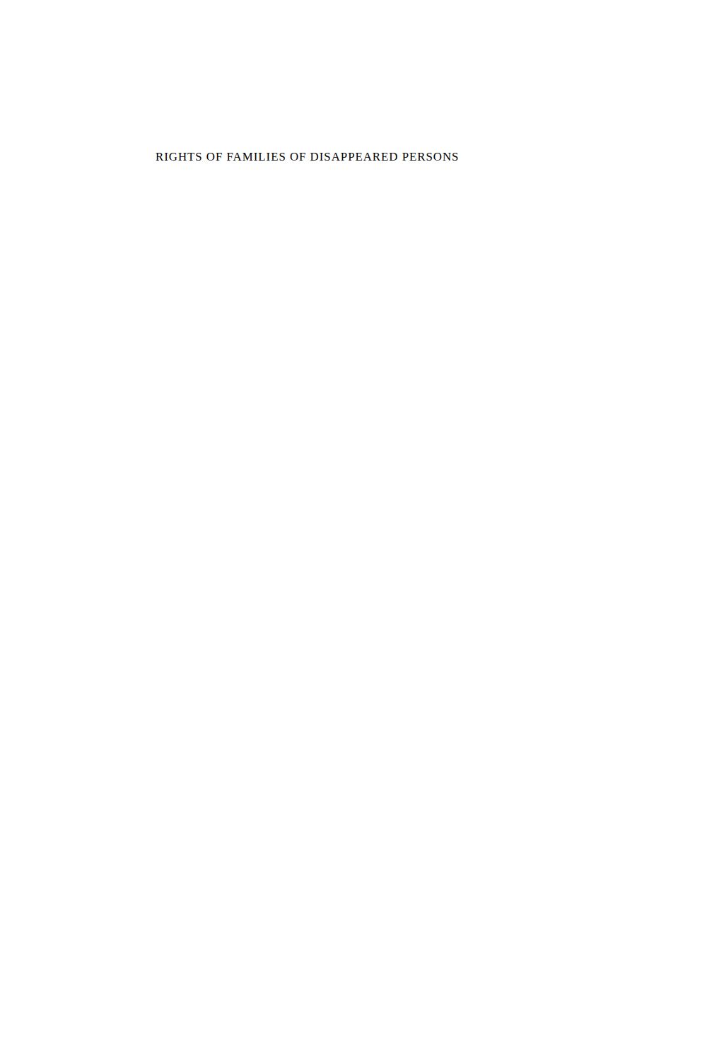Rights of Families of Disappeared Persons